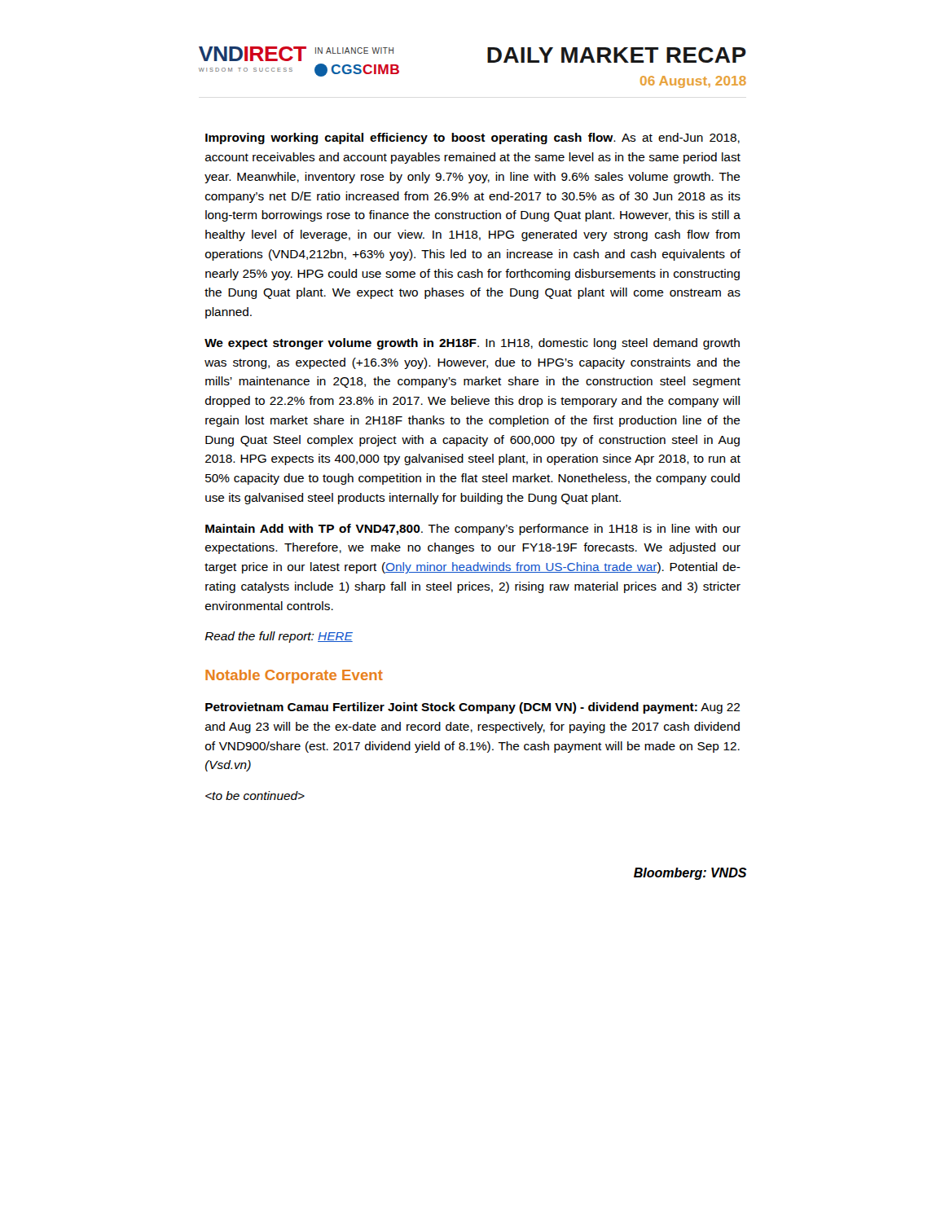VNDIRECT
WISDOM TO SUCCESS
IN ALLIANCE WITH
CGSCIMB
DAILY MARKET RECAP
06 August, 2018
Improving working capital efficiency to boost operating cash flow. As at end-Jun 2018, account receivables and account payables remained at the same level as in the same period last year. Meanwhile, inventory rose by only 9.7% yoy, in line with 9.6% sales volume growth. The company’s net D/E ratio increased from 26.9% at end-2017 to 30.5% as of 30 Jun 2018 as its long-term borrowings rose to finance the construction of Dung Quat plant. However, this is still a healthy level of leverage, in our view. In 1H18, HPG generated very strong cash flow from operations (VND4,212bn, +63% yoy). This led to an increase in cash and cash equivalents of nearly 25% yoy. HPG could use some of this cash for forthcoming disbursements in constructing the Dung Quat plant. We expect two phases of the Dung Quat plant will come onstream as planned.
We expect stronger volume growth in 2H18F. In 1H18, domestic long steel demand growth was strong, as expected (+16.3% yoy). However, due to HPG’s capacity constraints and the mills’ maintenance in 2Q18, the company’s market share in the construction steel segment dropped to 22.2% from 23.8% in 2017. We believe this drop is temporary and the company will regain lost market share in 2H18F thanks to the completion of the first production line of the Dung Quat Steel complex project with a capacity of 600,000 tpy of construction steel in Aug 2018. HPG expects its 400,000 tpy galvanised steel plant, in operation since Apr 2018, to run at 50% capacity due to tough competition in the flat steel market. Nonetheless, the company could use its galvanised steel products internally for building the Dung Quat plant.
Maintain Add with TP of VND47,800. The company’s performance in 1H18 is in line with our expectations. Therefore, we make no changes to our FY18-19F forecasts. We adjusted our target price in our latest report (Only minor headwinds from US-China trade war). Potential de-rating catalysts include 1) sharp fall in steel prices, 2) rising raw material prices and 3) stricter environmental controls.
Read the full report: HERE
Notable Corporate Event
Petrovietnam Camau Fertilizer Joint Stock Company (DCM VN) - dividend payment: Aug 22 and Aug 23 will be the ex-date and record date, respectively, for paying the 2017 cash dividend of VND900/share (est. 2017 dividend yield of 8.1%). The cash payment will be made on Sep 12. (Vsd.vn)
<to be continued>
Bloomberg: VNDS